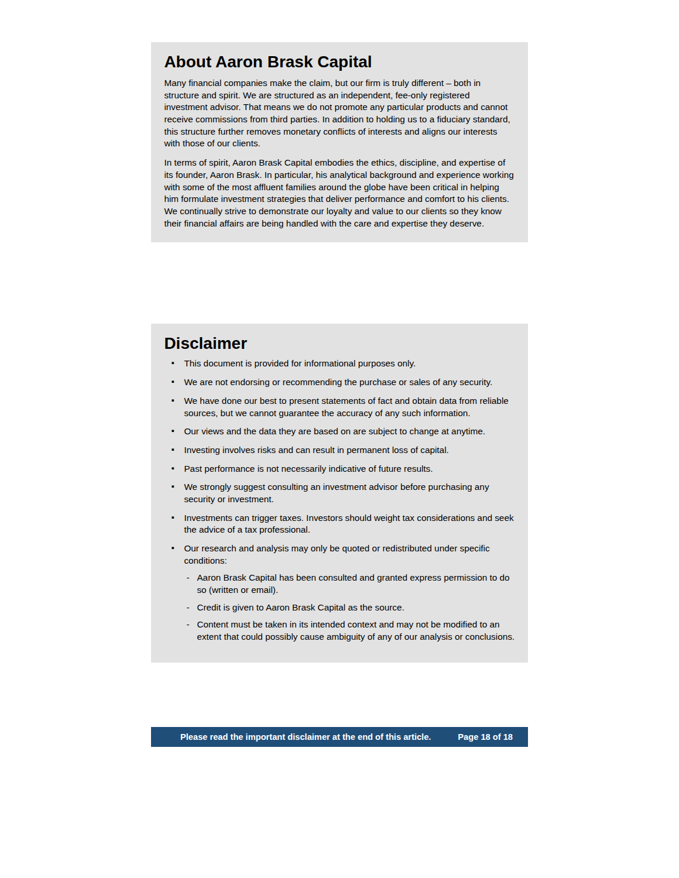About Aaron Brask Capital
Many financial companies make the claim, but our firm is truly different – both in structure and spirit. We are structured as an independent, fee-only registered investment advisor. That means we do not promote any particular products and cannot receive commissions from third parties. In addition to holding us to a fiduciary standard, this structure further removes monetary conflicts of interests and aligns our interests with those of our clients.
In terms of spirit, Aaron Brask Capital embodies the ethics, discipline, and expertise of its founder, Aaron Brask. In particular, his analytical background and experience working with some of the most affluent families around the globe have been critical in helping him formulate investment strategies that deliver performance and comfort to his clients. We continually strive to demonstrate our loyalty and value to our clients so they know their financial affairs are being handled with the care and expertise they deserve.
Disclaimer
This document is provided for informational purposes only.
We are not endorsing or recommending the purchase or sales of any security.
We have done our best to present statements of fact and obtain data from reliable sources, but we cannot guarantee the accuracy of any such information.
Our views and the data they are based on are subject to change at anytime.
Investing involves risks and can result in permanent loss of capital.
Past performance is not necessarily indicative of future results.
We strongly suggest consulting an investment advisor before purchasing any security or investment.
Investments can trigger taxes. Investors should weight tax considerations and seek the advice of a tax professional.
Our research and analysis may only be quoted or redistributed under specific conditions:
Aaron Brask Capital has been consulted and granted express permission to do so (written or email).
Credit is given to Aaron Brask Capital as the source.
Content must be taken in its intended context and may not be modified to an extent that could possibly cause ambiguity of any of our analysis or conclusions.
Please read the important disclaimer at the end of this article. Page 18 of 18